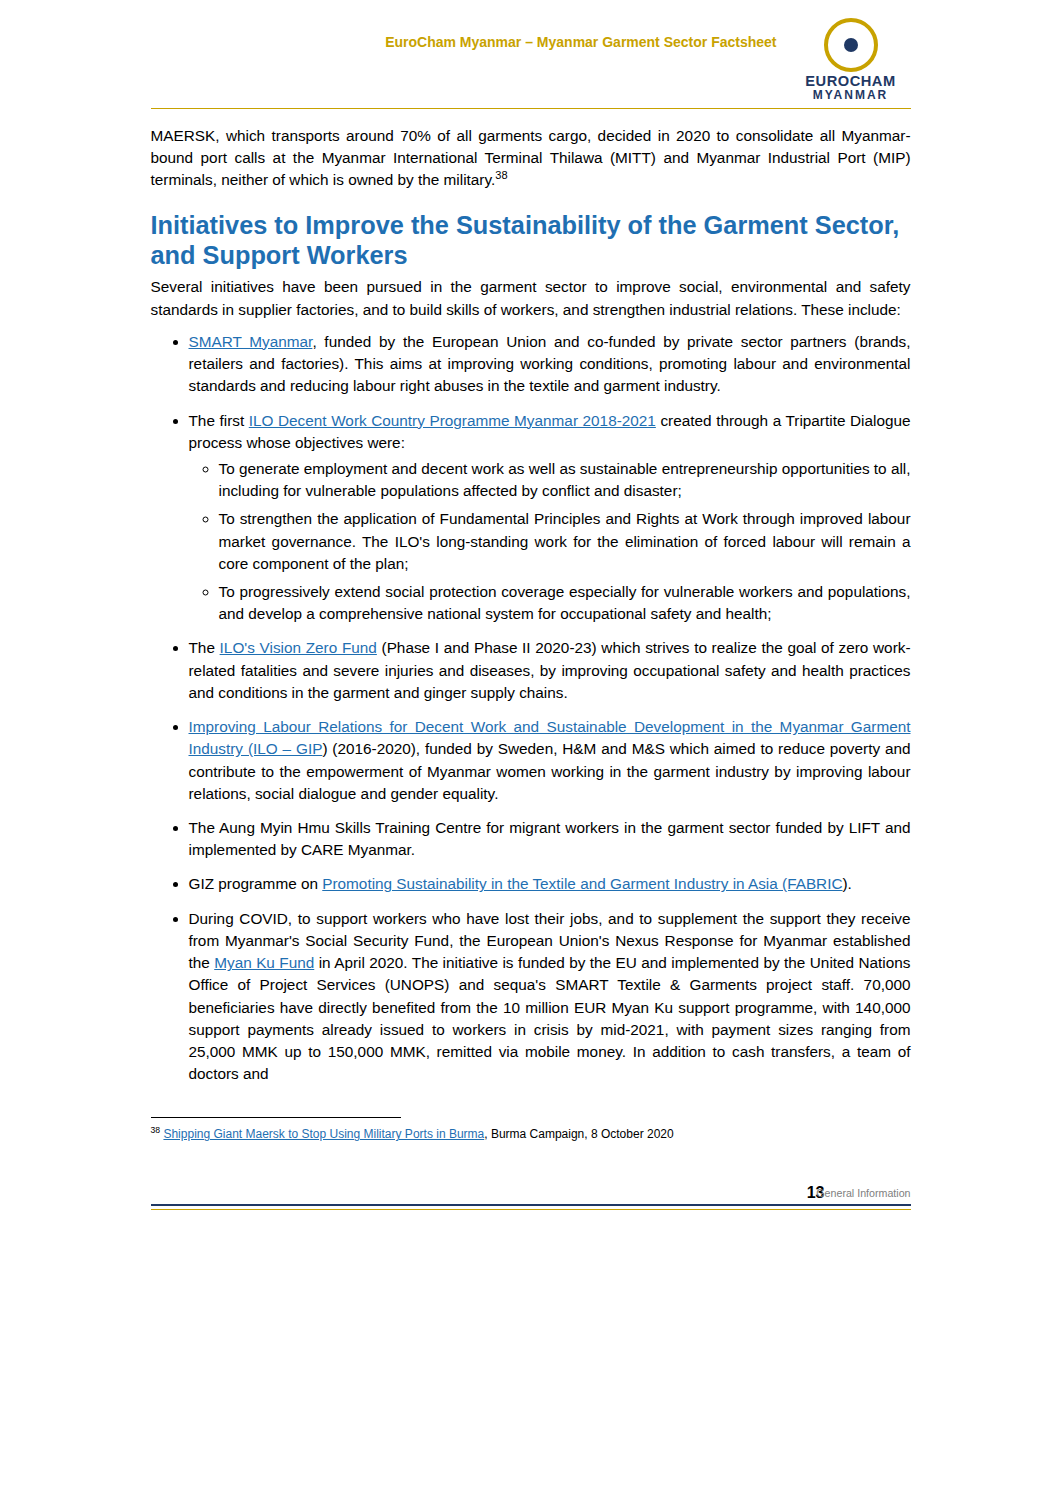EuroCham Myanmar – Myanmar Garment Sector Factsheet
EUROCHAM
MYANMAR
MAERSK, which transports around 70% of all garments cargo, decided in 2020 to consolidate all Myanmar-bound port calls at the Myanmar International Terminal Thilawa (MITT) and Myanmar Industrial Port (MIP) terminals, neither of which is owned by the military.38
Initiatives to Improve the Sustainability of the Garment Sector, and Support Workers
Several initiatives have been pursued in the garment sector to improve social, environmental and safety standards in supplier factories, and to build skills of workers, and strengthen industrial relations. These include:
SMART Myanmar, funded by the European Union and co-funded by private sector partners (brands, retailers and factories). This aims at improving working conditions, promoting labour and environmental standards and reducing labour right abuses in the textile and garment industry.
The first ILO Decent Work Country Programme Myanmar 2018-2021 created through a Tripartite Dialogue process whose objectives were:
To generate employment and decent work as well as sustainable entrepreneurship opportunities to all, including for vulnerable populations affected by conflict and disaster;
To strengthen the application of Fundamental Principles and Rights at Work through improved labour market governance. The ILO's long-standing work for the elimination of forced labour will remain a core component of the plan;
To progressively extend social protection coverage especially for vulnerable workers and populations, and develop a comprehensive national system for occupational safety and health;
The ILO's Vision Zero Fund (Phase I and Phase II 2020-23) which strives to realize the goal of zero work-related fatalities and severe injuries and diseases, by improving occupational safety and health practices and conditions in the garment and ginger supply chains.
Improving Labour Relations for Decent Work and Sustainable Development in the Myanmar Garment Industry (ILO – GIP) (2016-2020), funded by Sweden, H&M and M&S which aimed to reduce poverty and contribute to the empowerment of Myanmar women working in the garment industry by improving labour relations, social dialogue and gender equality.
The Aung Myin Hmu Skills Training Centre for migrant workers in the garment sector funded by LIFT and implemented by CARE Myanmar.
GIZ programme on Promoting Sustainability in the Textile and Garment Industry in Asia (FABRIC).
During COVID, to support workers who have lost their jobs, and to supplement the support they receive from Myanmar's Social Security Fund, the European Union's Nexus Response for Myanmar established the Myan Ku Fund in April 2020. The initiative is funded by the EU and implemented by the United Nations Office of Project Services (UNOPS) and sequa's SMART Textile & Garments project staff. 70,000 beneficiaries have directly benefited from the 10 million EUR Myan Ku support programme, with 140,000 support payments already issued to workers in crisis by mid-2021, with payment sizes ranging from 25,000 MMK up to 150,000 MMK, remitted via mobile money. In addition to cash transfers, a team of doctors and
38 Shipping Giant Maersk to Stop Using Military Ports in Burma, Burma Campaign, 8 October 2020
13
General Information